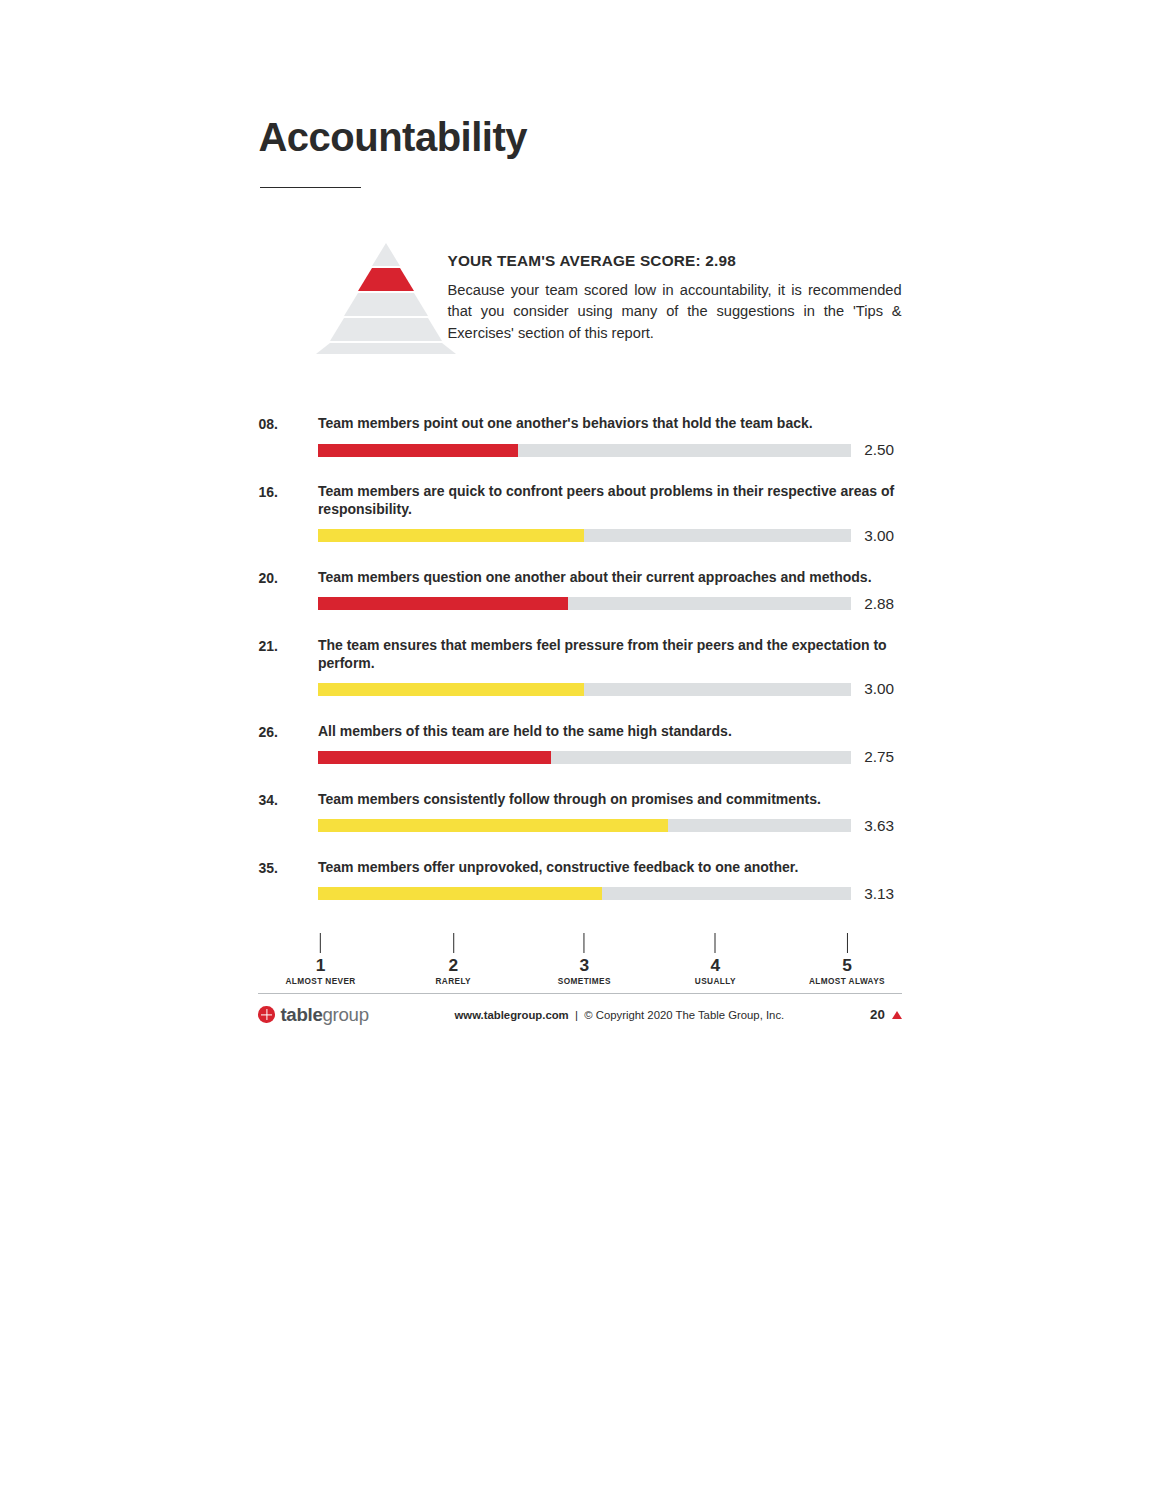Accountability
YOUR TEAM'S AVERAGE SCORE: 2.98
Because your team scored low in accountability, it is recommended that you consider using many of the suggestions in the 'Tips & Exercises' section of this report.
08.
Team members point out one another's behaviors that hold the team back.
2.50
16.
Team members are quick to confront peers about problems in their respective areas of responsibility.
3.00
20.
Team members question one another about their current approaches and methods.
2.88
21.
The team ensures that members feel pressure from their peers and the expectation to perform.
3.00
26.
All members of this team are held to the same high standards.
2.75
34.
Team members consistently follow through on promises and commitments.
3.63
35.
Team members offer unprovoked, constructive feedback to one another.
3.13
1
ALMOST NEVER
2
RARELY
3
SOMETIMES
4
USUALLY
5
ALMOST ALWAYS
tablegroup
www.tablegroup.com | © Copyright 2020 The Table Group, Inc.
20